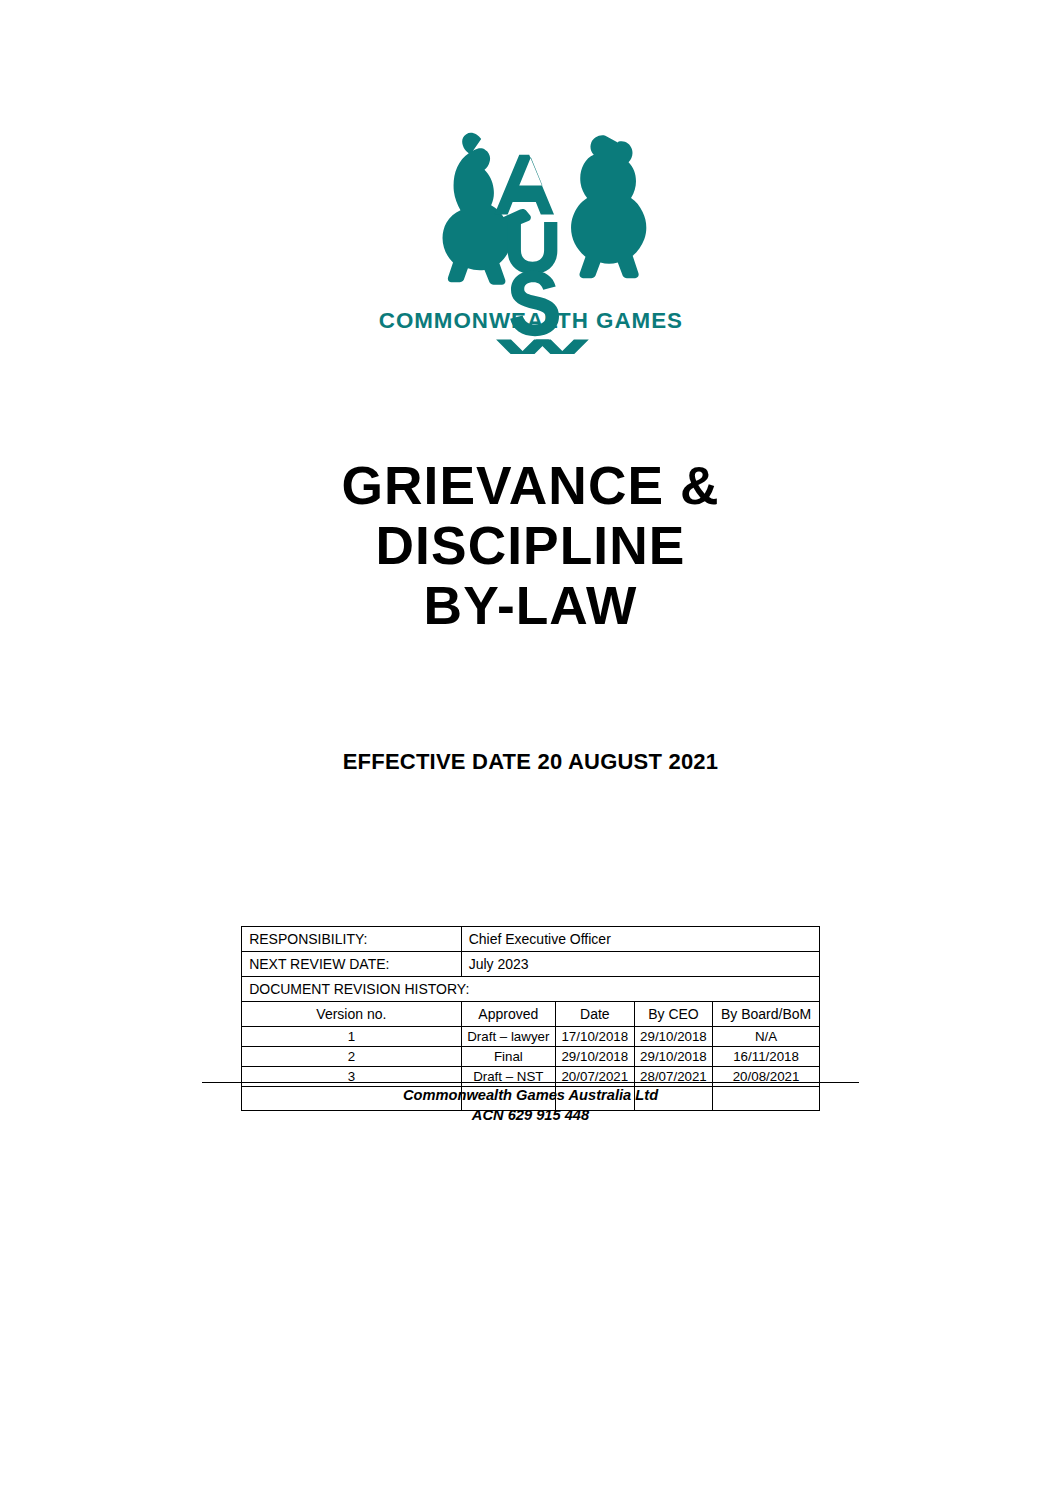COMMONWEALTH GAMES
Grievance & DisciplineBy-Law
Effective Date 20 August 2021
| RESPONSIBILITY: | Chief Executive Officer |
| NEXT REVIEW DATE: | July 2023 |
| DOCUMENT REVISION HISTORY: |
| Version no. | Approved | Date | By CEO | By Board/BoM |
| 1 | Draft – lawyer | 17/10/2018 | 29/10/2018 | N/A |
| 2 | Final | 29/10/2018 | 29/10/2018 | 16/11/2018 |
| 3 | Draft – NST | 20/07/2021 | 28/07/2021 | 20/08/2021 |
Commonwealth Games Australia Ltd
ACN 629 915 448